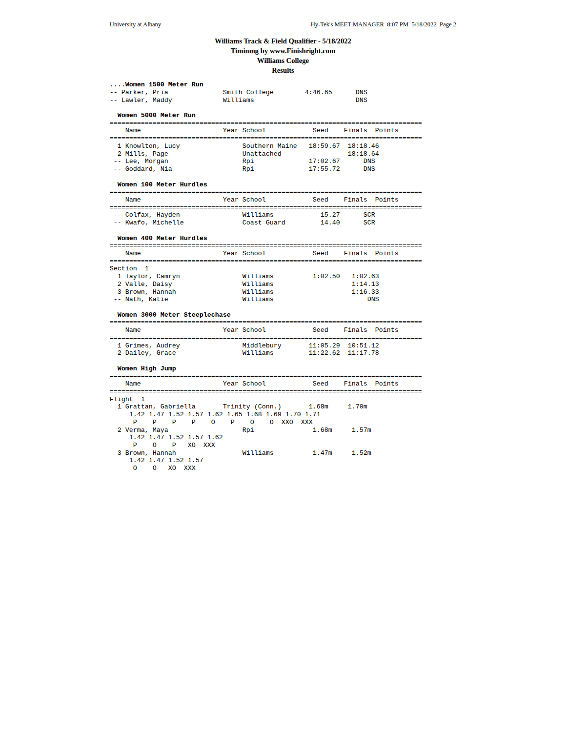University at Albany Hy-Tek's MEET MANAGER 8:07 PM 5/18/2022 Page 2
Williams Track & Field Qualifier - 5/18/2022
Timinmg by www.Finishright.com
Williams College
Results
....Women 1500 Meter Run
-- Parker, Pria              Smith College        4:46.65      DNS
-- Lawler, Maddy             Williams                          DNS

  Women 5000 Meter Run
================================================================================
    Name                     Year School            Seed    Finals  Points
================================================================================
  1 Knowlton, Lucy                Southern Maine   18:59.67  18:18.46
  2 Mills, Page                   Unattached                 18:18.64
 -- Lee, Morgan                   Rpi              17:02.67      DNS
 -- Goddard, Nia                  Rpi              17:55.72      DNS

  Women 100 Meter Hurdles
================================================================================
    Name                     Year School            Seed    Finals  Points
================================================================================
 -- Colfax, Hayden                Williams            15.27      SCR
 -- Kwafo, Michelle               Coast Guard         14.40      SCR

  Women 400 Meter Hurdles
================================================================================
    Name                     Year School            Seed    Finals  Points
================================================================================
Section  1
  1 Taylor, Camryn                Williams          1:02.50   1:02.63
  2 Valle, Daisy                  Williams                    1:14.13
  3 Brown, Hannah                 Williams                    1:16.33
 -- Nath, Katie                   Williams                        DNS

  Women 3000 Meter Steeplechase
================================================================================
    Name                     Year School            Seed    Finals  Points
================================================================================
  1 Grimes, Audrey                Middlebury       11:05.29  10:51.12
  2 Dailey, Grace                 Williams         11:22.62  11:17.78

  Women High Jump
================================================================================
    Name                     Year School            Seed    Finals  Points
================================================================================
Flight  1
  1 Grattan, Gabriella       Trinity (Conn.)       1.68m     1.70m
     1.42 1.47 1.52 1.57 1.62 1.65 1.68 1.69 1.70 1.71
      P    P    P    P    O    P    O    O  XXO  XXX
  2 Verma, Maya                   Rpi               1.68m     1.57m
     1.42 1.47 1.52 1.57 1.62
      P    O    P   XO  XXX
  3 Brown, Hannah                 Williams          1.47m     1.52m
     1.42 1.47 1.52 1.57
      O    O   XO  XXX